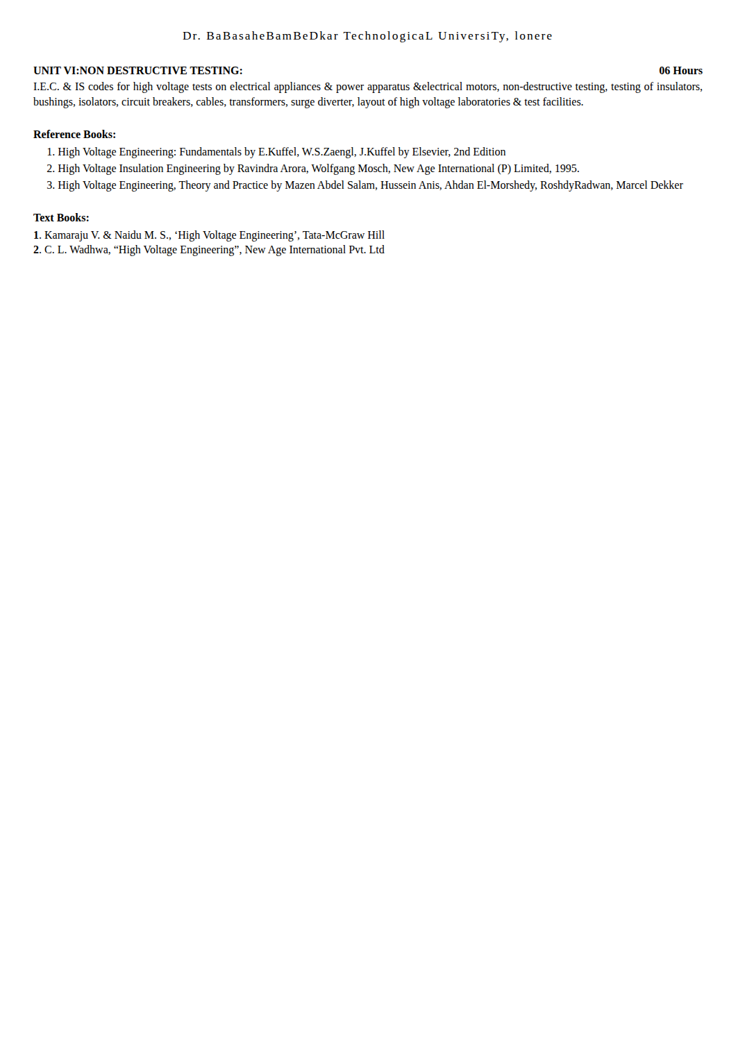Dr. BaBasaheBamBeDkar TechnologicaL UniversiTy, lonere
UNIT VI:NON DESTRUCTIVE TESTING: 06 Hours
I.E.C. & IS codes for high voltage tests on electrical appliances & power apparatus &electrical motors, non-destructive testing, testing of insulators, bushings, isolators, circuit breakers, cables, transformers, surge diverter, layout of high voltage laboratories & test facilities.
Reference Books:
High Voltage Engineering: Fundamentals by E.Kuffel, W.S.Zaengl, J.Kuffel by Elsevier, 2nd Edition
High Voltage Insulation Engineering by Ravindra Arora, Wolfgang Mosch, New Age International (P) Limited, 1995.
High Voltage Engineering, Theory and Practice by Mazen Abdel Salam, Hussein Anis, Ahdan El-Morshedy, RoshdyRadwan, Marcel Dekker
Text Books:
1. Kamaraju V. & Naidu M. S., ‘High Voltage Engineering’, Tata-McGraw Hill
2. C. L. Wadhwa, “High Voltage Engineering”, New Age International Pvt. Ltd